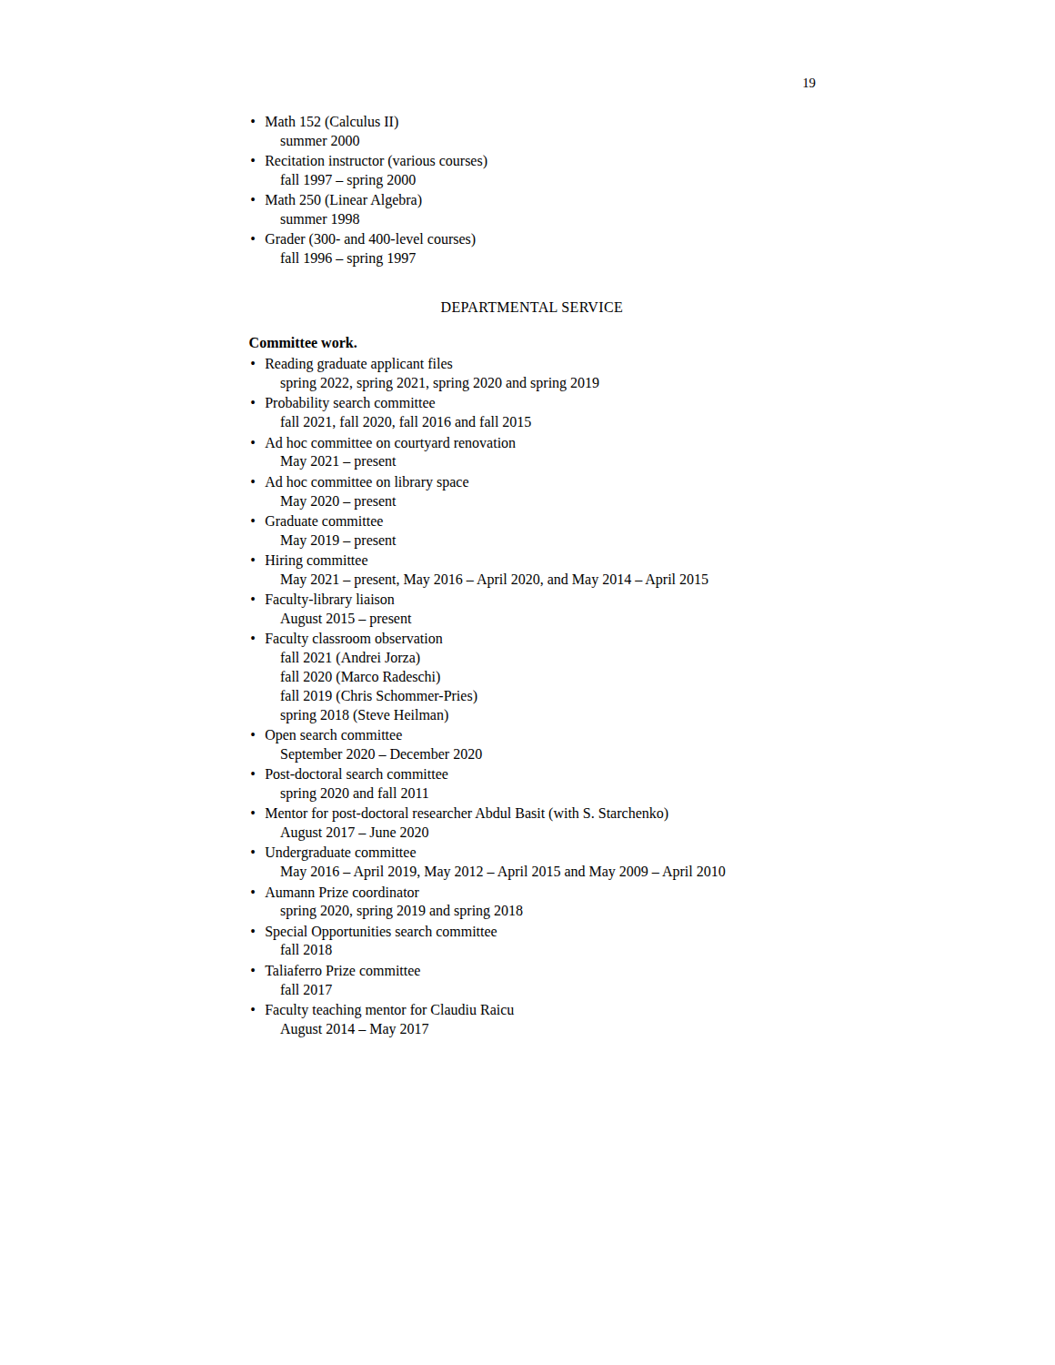19
Math 152 (Calculus II) summer 2000
Recitation instructor (various courses) fall 1997 – spring 2000
Math 250 (Linear Algebra) summer 1998
Grader (300- and 400-level courses) fall 1996 – spring 1997
DEPARTMENTAL SERVICE
Committee work.
Reading graduate applicant files spring 2022, spring 2021, spring 2020 and spring 2019
Probability search committee fall 2021, fall 2020, fall 2016 and fall 2015
Ad hoc committee on courtyard renovation May 2021 – present
Ad hoc committee on library space May 2020 – present
Graduate committee May 2019 – present
Hiring committee May 2021 – present, May 2016 – April 2020, and May 2014 – April 2015
Faculty-library liaison August 2015 – present
Faculty classroom observation fall 2021 (Andrei Jorza) fall 2020 (Marco Radeschi) fall 2019 (Chris Schommer-Pries) spring 2018 (Steve Heilman)
Open search committee September 2020 – December 2020
Post-doctoral search committee spring 2020 and fall 2011
Mentor for post-doctoral researcher Abdul Basit (with S. Starchenko) August 2017 – June 2020
Undergraduate committee May 2016 – April 2019, May 2012 – April 2015 and May 2009 – April 2010
Aumann Prize coordinator spring 2020, spring 2019 and spring 2018
Special Opportunities search committee fall 2018
Taliaferro Prize committee fall 2017
Faculty teaching mentor for Claudiu Raicu August 2014 – May 2017